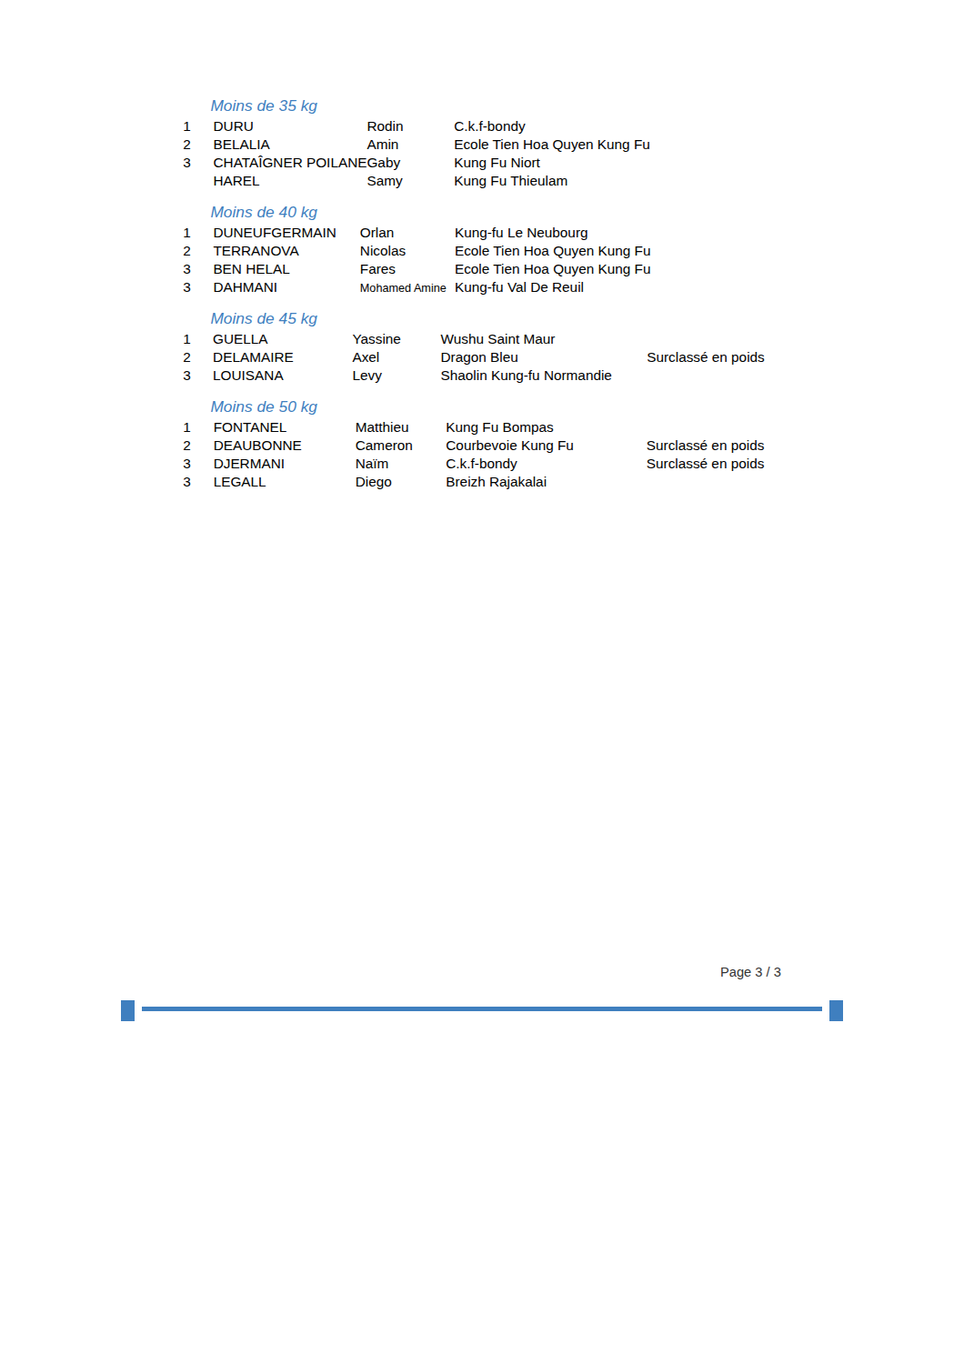Moins de 35 kg
| 1 | DURU | Rodin | C.k.f-bondy | |
| 2 | BELALIA | Amin | Ecole Tien Hoa Quyen Kung Fu | |
| 3 | CHATAÎGNER POILANE | Gaby | Kung Fu Niort | |
| | HAREL | Samy | Kung Fu Thieulam | |
Moins de 40 kg
| 1 | DUNEUFGERMAIN | Orlan | Kung-fu Le Neubourg | |
| 2 | TERRANOVA | Nicolas | Ecole Tien Hoa Quyen Kung Fu | |
| 3 | BEN HELAL | Fares | Ecole Tien Hoa Quyen Kung Fu | |
| 3 | DAHMANI | Mohamed Amine | Kung-fu Val De Reuil | |
Moins de 45 kg
| 1 | GUELLA | Yassine | Wushu Saint Maur | |
| 2 | DELAMAIRE | Axel | Dragon Bleu | Surclassé en poids |
| 3 | LOUISANA | Levy | Shaolin Kung-fu Normandie | |
Moins de 50 kg
| 1 | FONTANEL | Matthieu | Kung Fu Bompas | |
| 2 | DEAUBONNE | Cameron | Courbevoie Kung Fu | Surclassé en poids |
| 3 | DJERMANI | Naïm | C.k.f-bondy | Surclassé en poids |
| 3 | LEGALL | Diego | Breizh Rajakalai | |
Page 3 / 3